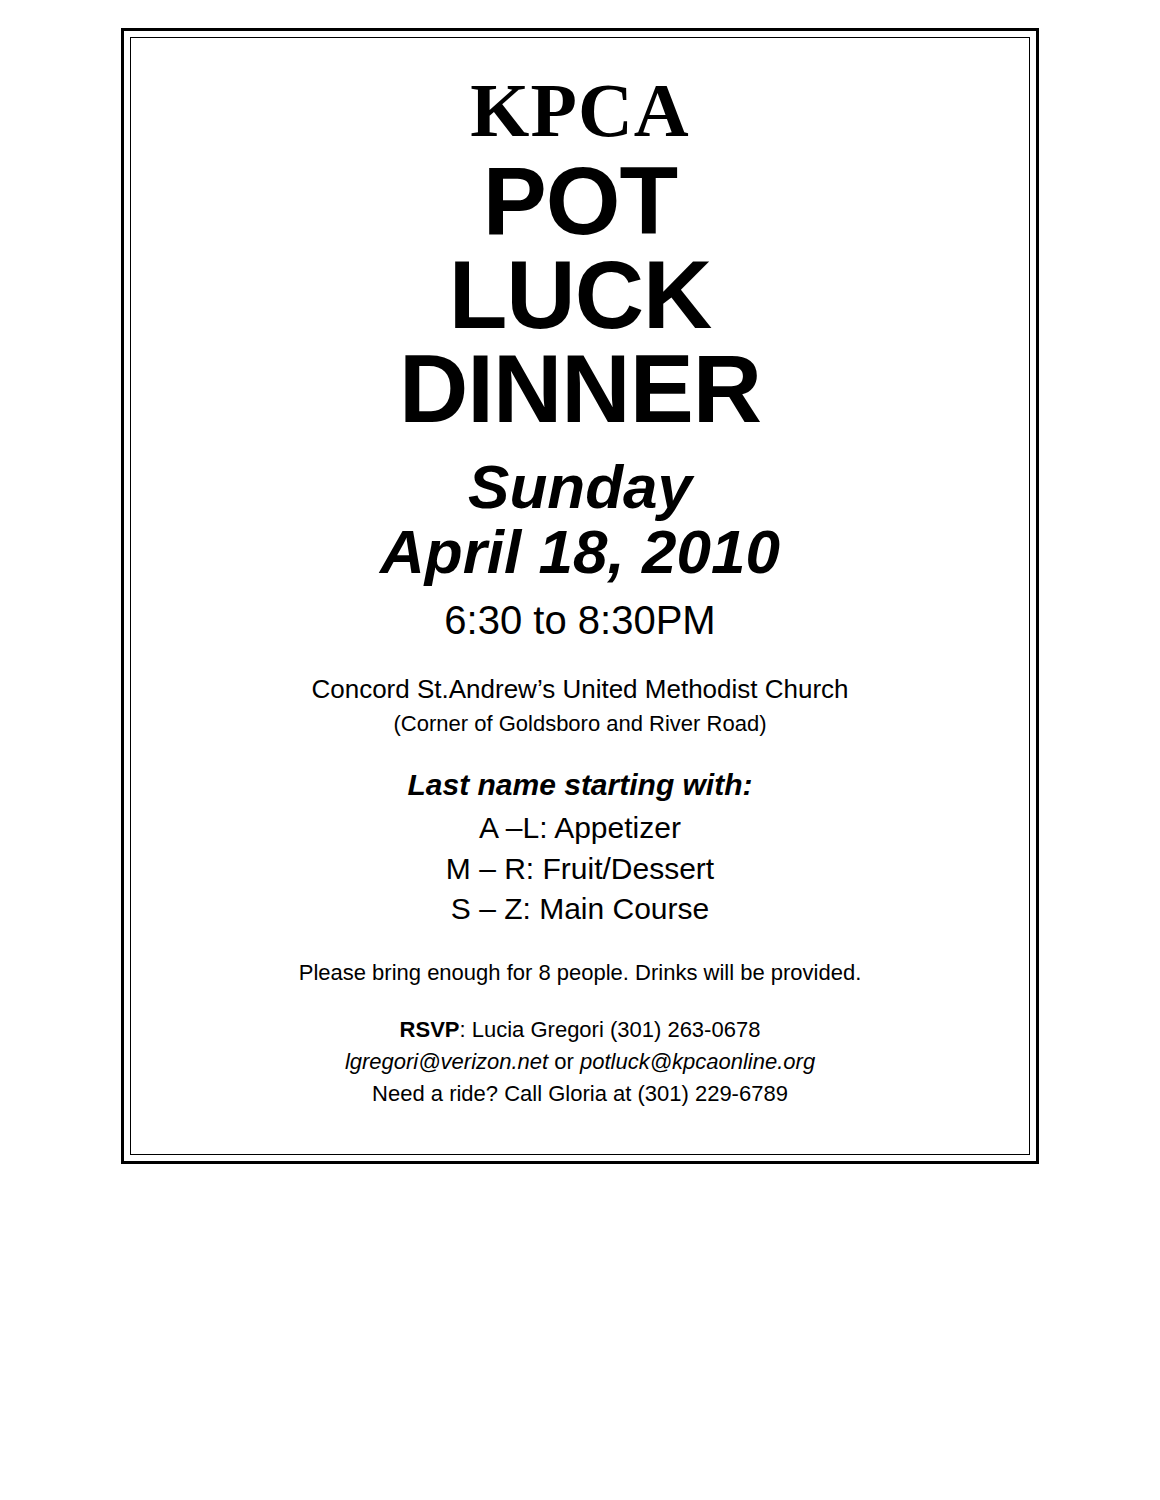KPCA
POT LUCK DINNER
Sunday April 18, 2010
6:30 to 8:30PM
Concord St.Andrew’s United Methodist Church
(Corner of Goldsboro and River Road)
Last name starting with:
A –L: Appetizer
M – R: Fruit/Dessert
S – Z: Main Course
Please bring enough for 8 people. Drinks will be provided.
RSVP: Lucia Gregori (301) 263-0678
lgregori@verizon.net or potluck@kpcaonline.org
Need a ride? Call Gloria at (301) 229-6789